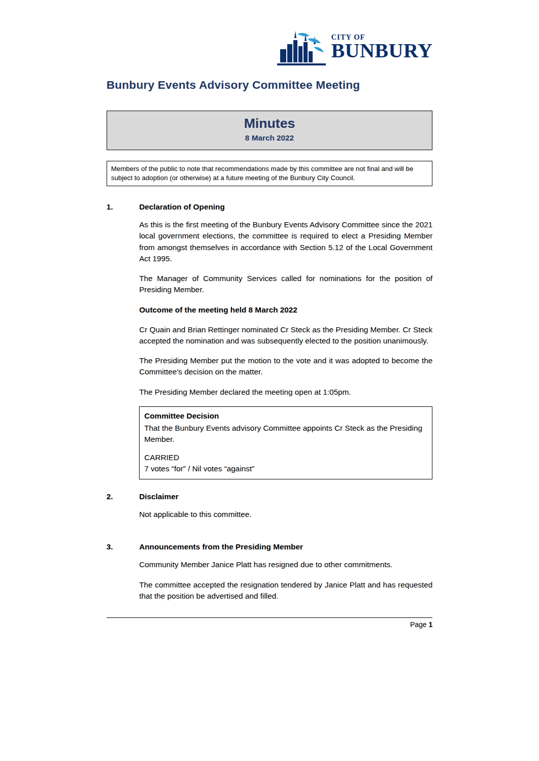CITY OF BUNBURY
Bunbury Events Advisory Committee Meeting
Minutes
8 March 2022
Members of the public to note that recommendations made by this committee are not final and will be subject to adoption (or otherwise) at a future meeting of the Bunbury City Council.
1. Declaration of Opening
As this is the first meeting of the Bunbury Events Advisory Committee since the 2021 local government elections, the committee is required to elect a Presiding Member from amongst themselves in accordance with Section 5.12 of the Local Government Act 1995.
The Manager of Community Services called for nominations for the position of Presiding Member.
Outcome of the meeting held 8 March 2022
Cr Quain and Brian Rettinger nominated Cr Steck as the Presiding Member. Cr Steck accepted the nomination and was subsequently elected to the position unanimously.
The Presiding Member put the motion to the vote and it was adopted to become the Committee’s decision on the matter.
The Presiding Member declared the meeting open at 1:05pm.
Committee Decision
That the Bunbury Events advisory Committee appoints Cr Steck as the Presiding Member.
CARRIED
7 votes “for” / Nil votes “against”
2. Disclaimer
Not applicable to this committee.
3. Announcements from the Presiding Member
Community Member Janice Platt has resigned due to other commitments.
The committee accepted the resignation tendered by Janice Platt and has requested that the position be advertised and filled.
Page 1